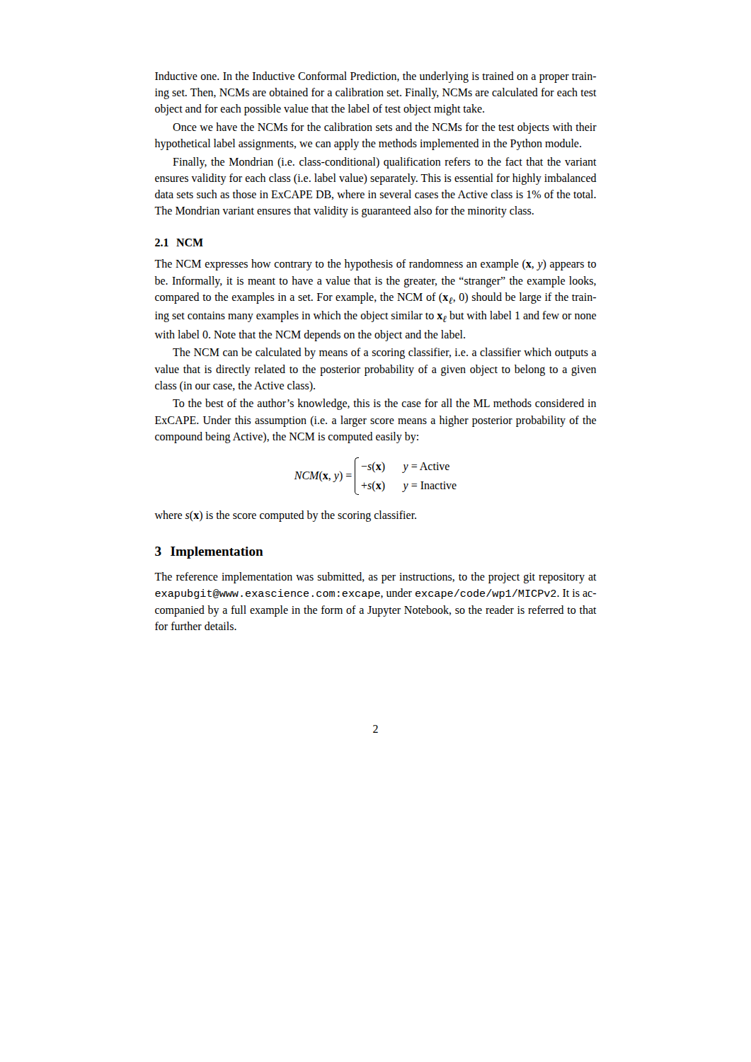Inductive one. In the Inductive Conformal Prediction, the underlying is trained on a proper training set. Then, NCMs are obtained for a calibration set. Finally, NCMs are calculated for each test object and for each possible value that the label of test object might take.
Once we have the NCMs for the calibration sets and the NCMs for the test objects with their hypothetical label assignments, we can apply the methods implemented in the Python module.
Finally, the Mondrian (i.e. class-conditional) qualification refers to the fact that the variant ensures validity for each class (i.e. label value) separately. This is essential for highly imbalanced data sets such as those in ExCAPE DB, where in several cases the Active class is 1% of the total. The Mondrian variant ensures that validity is guaranteed also for the minority class.
2.1 NCM
The NCM expresses how contrary to the hypothesis of randomness an example (x, y) appears to be. Informally, it is meant to have a value that is the greater, the “stranger” the example looks, compared to the examples in a set. For example, the NCM of (xℓ, 0) should be large if the training set contains many examples in which the object similar to xℓ but with label 1 and few or none with label 0. Note that the NCM depends on the object and the label.
The NCM can be calculated by means of a scoring classifier, i.e. a classifier which outputs a value that is directly related to the posterior probability of a given object to belong to a given class (in our case, the Active class).
To the best of the author’s knowledge, this is the case for all the ML methods considered in ExCAPE. Under this assumption (i.e. a larger score means a higher posterior probability of the compound being Active), the NCM is computed easily by:
NCM(x, y) =
| − s ( x ) | y = Active |
| + s ( x ) | y = Inactive |
where s(x) is the score computed by the scoring classifier.
3 Implementation
The reference implementation was submitted, as per instructions, to the project git repository at exapubgit@www.exascience.com:excape, under excape/code/wp1/MICPv2. It is accompanied by a full example in the form of a Jupyter Notebook, so the reader is referred to that for further details.
2